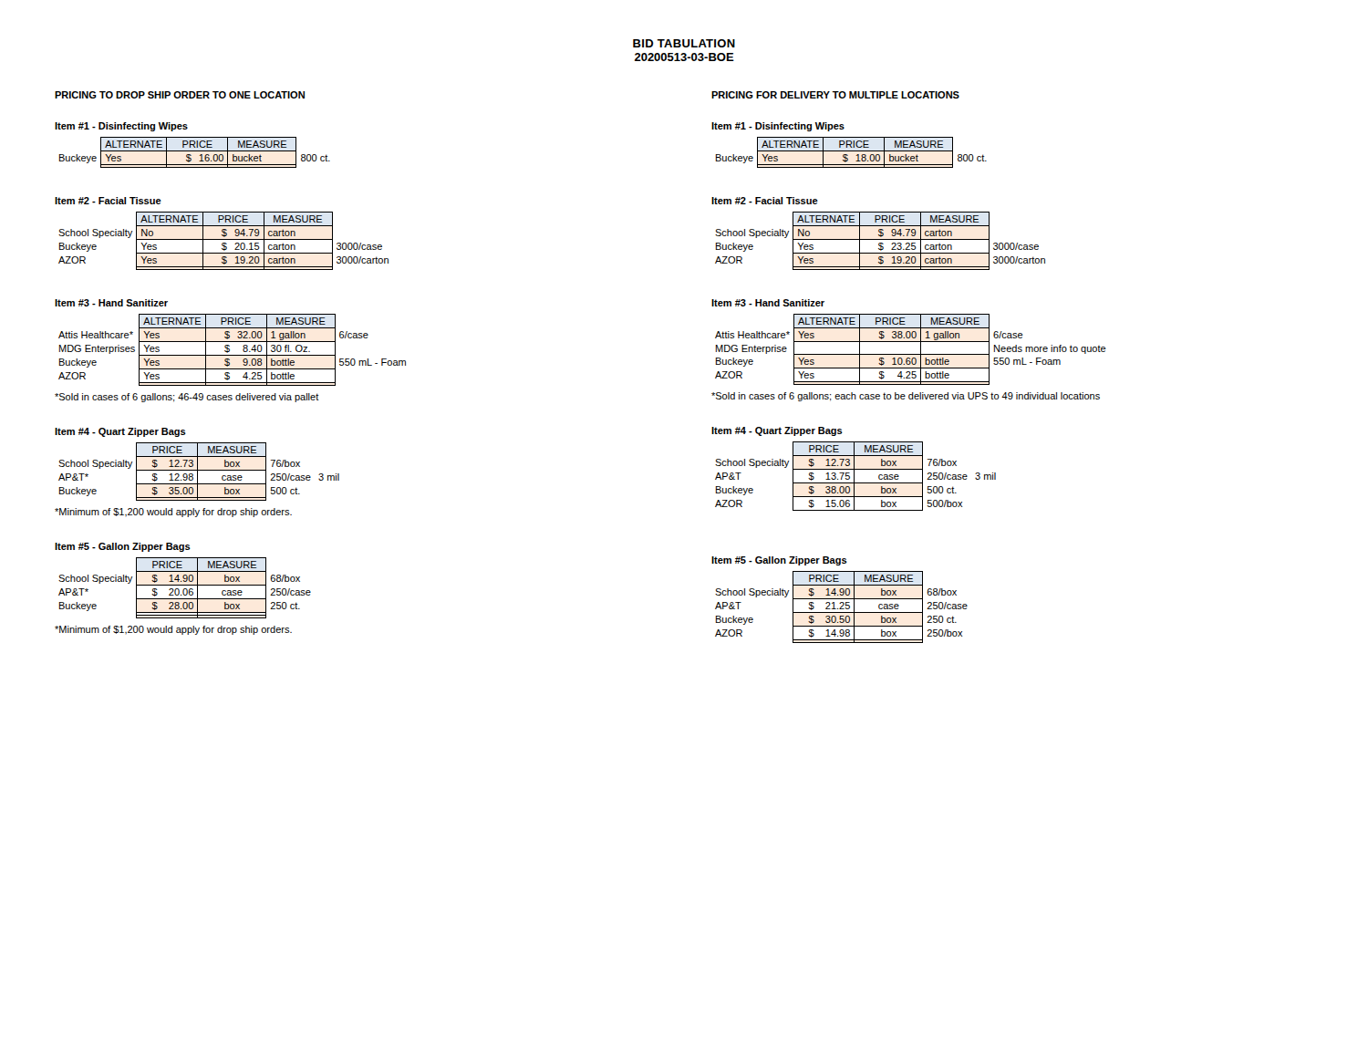BID TABULATION
20200513-03-BOE
PRICING TO DROP SHIP ORDER TO ONE LOCATION
Item #1 - Disinfecting Wipes
| | ALTERNATE | PRICE | MEASURE | |
| Buckeye | Yes | $ 16.00 | bucket | 800 ct. |
Item #2 - Facial Tissue
| | ALTERNATE | PRICE | MEASURE | |
| School Specialty | No | $ 94.79 | carton | |
| Buckeye | Yes | $ 20.15 | carton | 3000/case |
| AZOR | Yes | $ 19.20 | carton | 3000/carton |
Item #3 - Hand Sanitizer
| | ALTERNATE | PRICE | MEASURE | |
| Attis Healthcare* | Yes | $ 32.00 | 1 gallon | 6/case |
| MDG Enterprises | Yes | $ 8.40 | 30 fl. Oz. | |
| Buckeye | Yes | $ 9.08 | bottle | 550 mL - Foam |
| AZOR | Yes | $ 4.25 | bottle | |
*Sold in cases of 6 gallons; 46-49 cases delivered via pallet
Item #4 - Quart Zipper Bags
| | PRICE | MEASURE | | |
| School Specialty | $ 12.73 | box | 76/box | |
| AP&T* | $ 12.98 | case | 250/case | 3 mil |
| Buckeye | $ 35.00 | box | 500 ct. | |
*Minimum of $1,200 would apply for drop ship orders.
Item #5 - Gallon Zipper Bags
| | PRICE | MEASURE | |
| School Specialty | $ 14.90 | box | 68/box |
| AP&T* | $ 20.06 | case | 250/case |
| Buckeye | $ 28.00 | box | 250 ct. |
*Minimum of $1,200 would apply for drop ship orders.
PRICING FOR DELIVERY TO MULTIPLE LOCATIONS
Item #1 - Disinfecting Wipes
| | ALTERNATE | PRICE | MEASURE | |
| Buckeye | Yes | $ 18.00 | bucket | 800 ct. |
Item #2 - Facial Tissue
| | ALTERNATE | PRICE | MEASURE | |
| School Specialty | No | $ 94.79 | carton | |
| Buckeye | Yes | $ 23.25 | carton | 3000/case |
| AZOR | Yes | $ 19.20 | carton | 3000/carton |
Item #3 - Hand Sanitizer
| | ALTERNATE | PRICE | MEASURE | |
| Attis Healthcare* | Yes | $ 38.00 | 1 gallon | 6/case |
| MDG Enterprise | | | | Needs more info to quote |
| Buckeye | Yes | $ 10.60 | bottle | 550 mL - Foam |
| AZOR | Yes | $ 4.25 | bottle | |
*Sold in cases of 6 gallons; each case to be delivered via UPS to 49 individual locations
Item #4 - Quart Zipper Bags
| | PRICE | MEASURE | | |
| School Specialty | $ 12.73 | box | 76/box | |
| AP&T | $ 13.75 | case | 250/case | 3 mil |
| Buckeye | $ 38.00 | box | 500 ct. | |
| AZOR | $ 15.06 | box | 500/box | |
Item #5 - Gallon Zipper Bags
| | PRICE | MEASURE | |
| School Specialty | $ 14.90 | box | 68/box |
| AP&T | $ 21.25 | case | 250/case |
| Buckeye | $ 30.50 | box | 250 ct. |
| AZOR | $ 14.98 | box | 250/box |